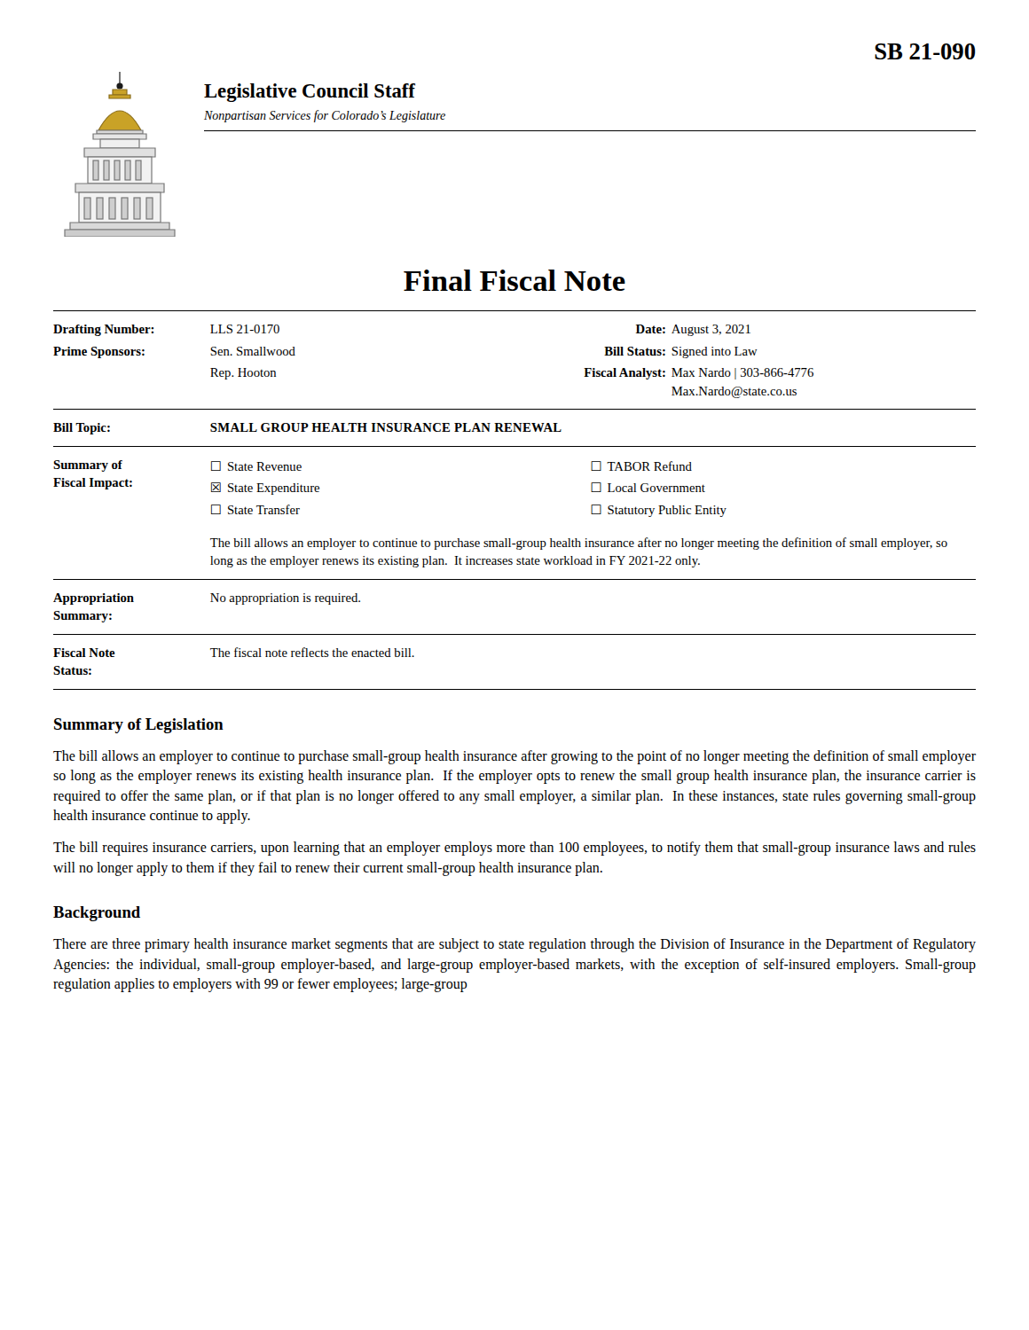SB 21-090
Legislative Council Staff
Nonpartisan Services for Colorado’s Legislature
Final Fiscal Note
| Drafting Number: | LLS 21-0170 | Date: | August 3, 2021 |
| Prime Sponsors: | Sen. Smallwood | Bill Status: | Signed into Law |
| | Rep. Hooton | Fiscal Analyst: | Max Nardo / 303-866-4776 Max.Nardo@state.co.us |
| Bill Topic: | SMALL GROUP HEALTH INSURANCE PLAN RENEWAL |
| Summary of Fiscal Impact: | / ☐ State Revenue ☒ State Expenditure ☐ State Transfer / ☐ TABOR Refund ☐ Local Government ☐ Statutory Public Entity / The bill allows an employer to continue to purchase small-group health insurance after no longer meeting the definition of small employer, so long as the employer renews its existing plan. It increases state workload in FY 2021-22 only. |
| Appropriation Summary: | No appropriation is required. |
| Fiscal Note Status: | The fiscal note reflects the enacted bill. |
Summary of Legislation
The bill allows an employer to continue to purchase small-group health insurance after growing to the point of no longer meeting the definition of small employer so long as the employer renews its existing health insurance plan. If the employer opts to renew the small group health insurance plan, the insurance carrier is required to offer the same plan, or if that plan is no longer offered to any small employer, a similar plan. In these instances, state rules governing small-group health insurance continue to apply.
The bill requires insurance carriers, upon learning that an employer employs more than 100 employees, to notify them that small-group insurance laws and rules will no longer apply to them if they fail to renew their current small-group health insurance plan.
Background
There are three primary health insurance market segments that are subject to state regulation through the Division of Insurance in the Department of Regulatory Agencies: the individual, small-group employer-based, and large-group employer-based markets, with the exception of self-insured employers. Small-group regulation applies to employers with 99 or fewer employees; large-group